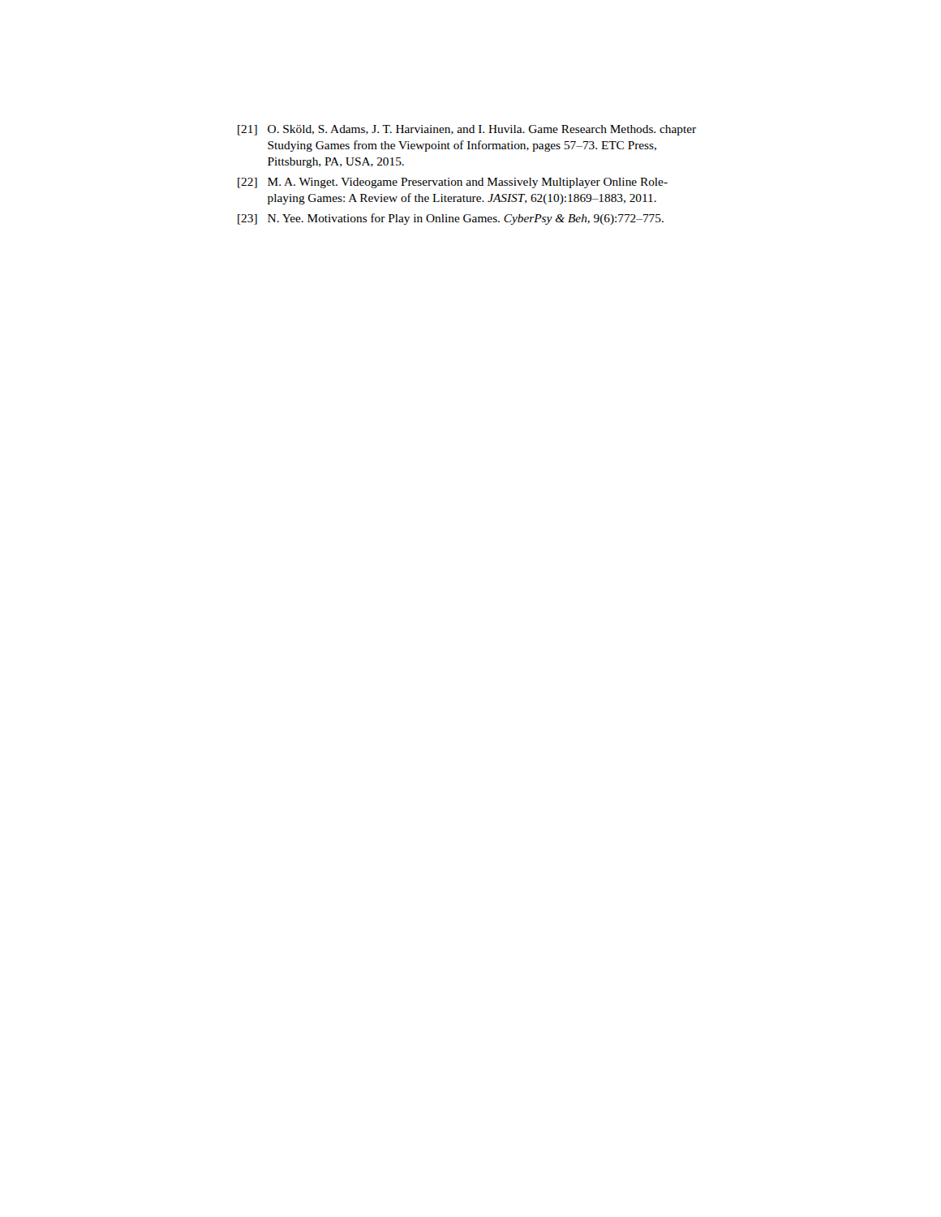[21] O. Sköld, S. Adams, J. T. Harviainen, and I. Huvila. Game Research Methods. chapter Studying Games from the Viewpoint of Information, pages 57–73. ETC Press, Pittsburgh, PA, USA, 2015.
[22] M. A. Winget. Videogame Preservation and Massively Multiplayer Online Role-playing Games: A Review of the Literature. JASIST, 62(10):1869–1883, 2011.
[23] N. Yee. Motivations for Play in Online Games. CyberPsy & Beh, 9(6):772–775.